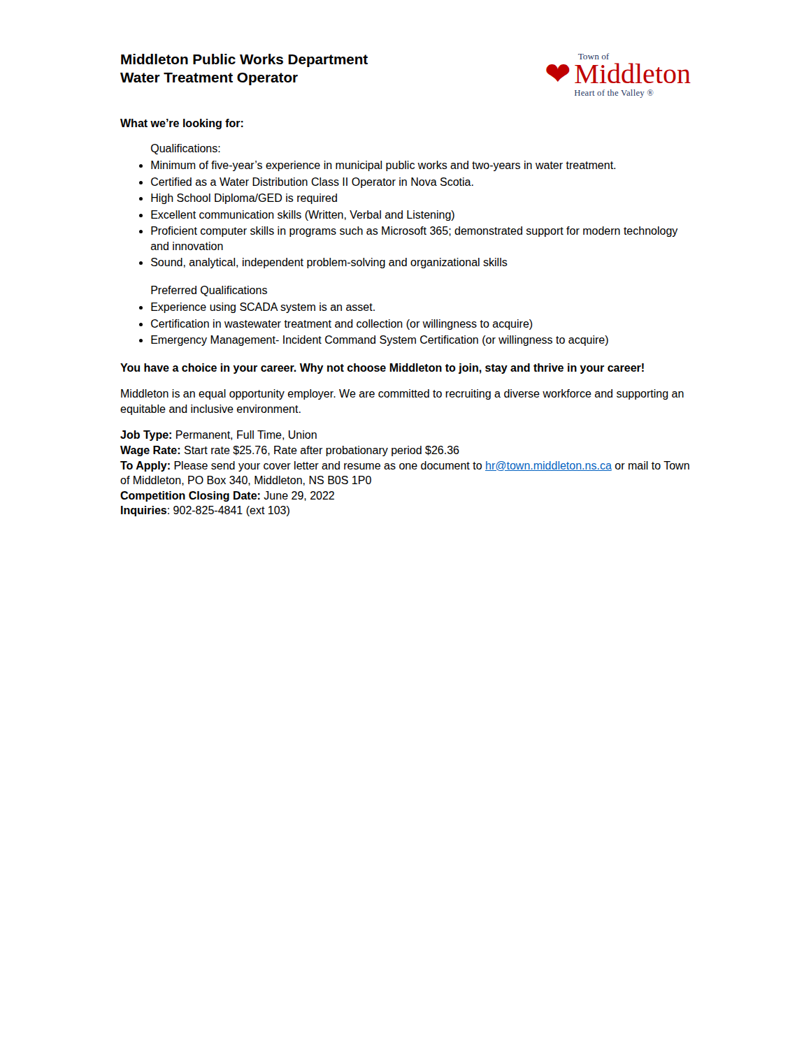Middleton Public Works Department
Water Treatment Operator
❤Town of
Middleton
Heart of the Valley ®
What we’re looking for:
Qualifications:
Minimum of five-year’s experience in municipal public works and two-years in water treatment.
Certified as a Water Distribution Class II Operator in Nova Scotia.
High School Diploma/GED is required
Excellent communication skills (Written, Verbal and Listening)
Proficient computer skills in programs such as Microsoft 365; demonstrated support for modern technology and innovation
Sound, analytical, independent problem-solving and organizational skills
Preferred Qualifications
Experience using SCADA system is an asset.
Certification in wastewater treatment and collection (or willingness to acquire)
Emergency Management- Incident Command System Certification (or willingness to acquire)
You have a choice in your career. Why not choose Middleton to join, stay and thrive in your career!
Middleton is an equal opportunity employer. We are committed to recruiting a diverse workforce and supporting an equitable and inclusive environment.
Job Type: Permanent, Full Time, Union
Wage Rate: Start rate $25.76, Rate after probationary period $26.36
To Apply: Please send your cover letter and resume as one document to hr@town.middleton.ns.ca or mail to Town of Middleton, PO Box 340, Middleton, NS B0S 1P0
Competition Closing Date: June 29, 2022
Inquiries: 902-825-4841 (ext 103)